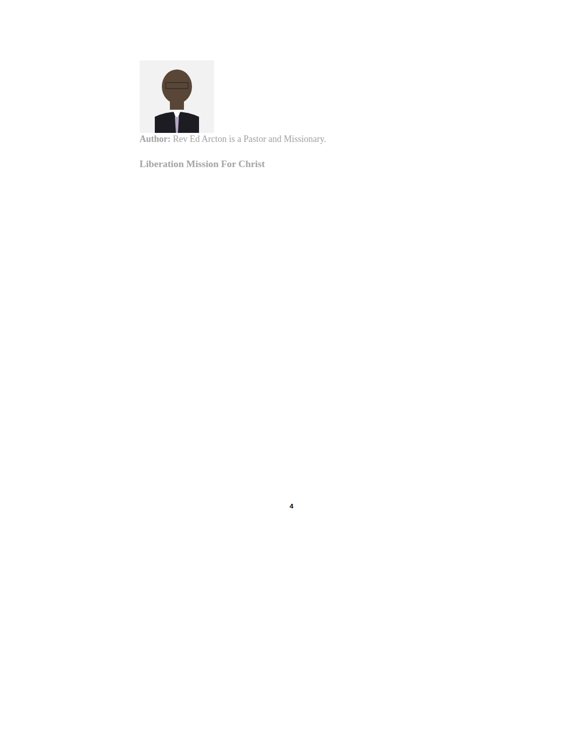Author: Rev Ed Arcton is a Pastor and Missionary.
Liberation Mission For Christ
4